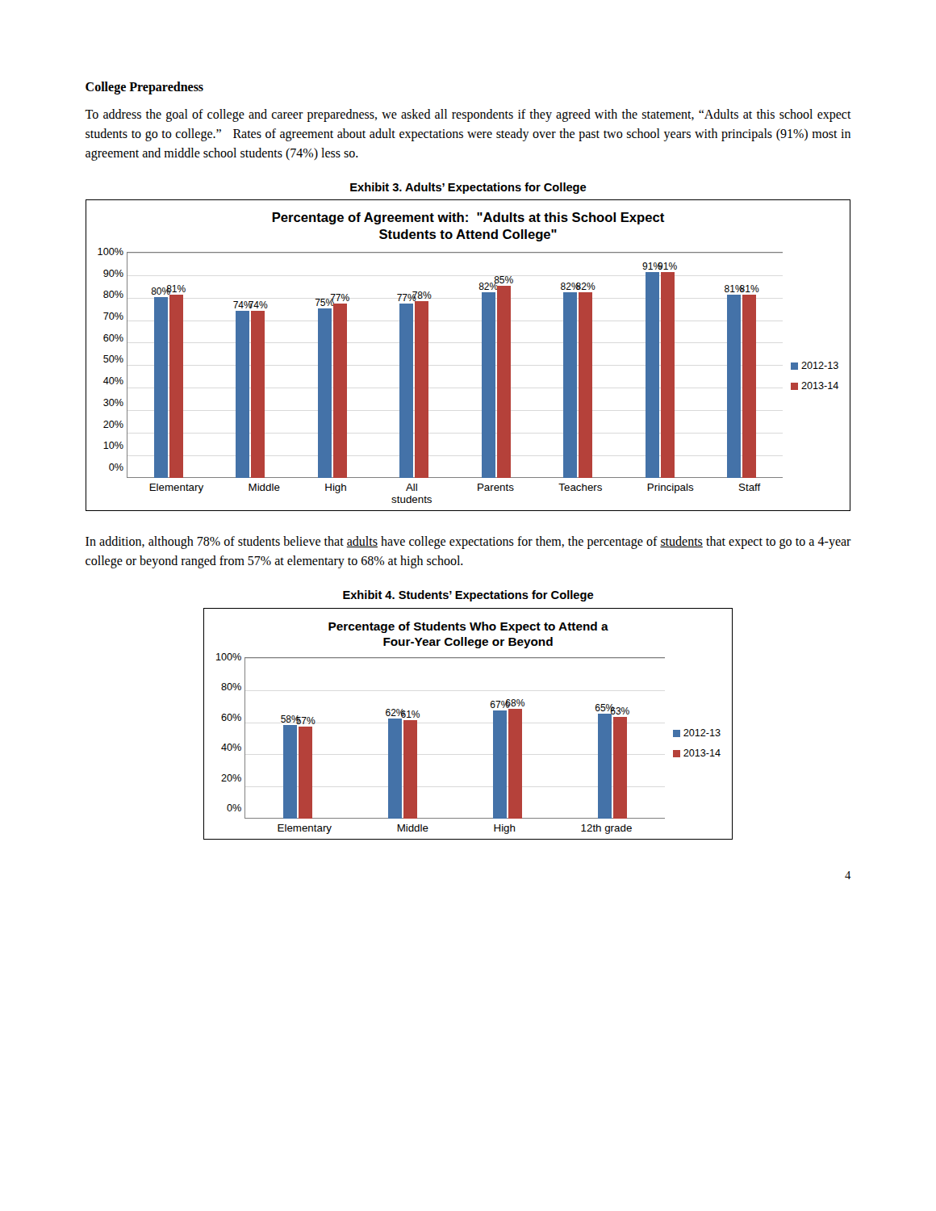College Preparedness
To address the goal of college and career preparedness, we asked all respondents if they agreed with the statement, “Adults at this school expect students to go to college.” Rates of agreement about adult expectations were steady over the past two school years with principals (91%) most in agreement and middle school students (74%) less so.
Exhibit 3. Adults’ Expectations for College
Percentage of Agreement with: "Adults at this School Expect
Students to Attend College"
100% 90% 80% 70% 60% 50% 40% 30% 20% 10% 0%
80%
81%
74%
74%
75%
77%
77%
78%
82%
85%
82%
82%
91%
91%
81%
81%
Elementary
Middle
High
All
students
Parents
Teachers
Principals
Staff
2012-13
2013-14
In addition, although 78% of students believe that adults have college expectations for them, the percentage of students that expect to go to a 4-year college or beyond ranged from 57% at elementary to 68% at high school.
Exhibit 4. Students’ Expectations for College
Percentage of Students Who Expect to Attend a
Four-Year College or Beyond
100% 80% 60% 40% 20% 0%
58%
57%
62%
61%
67%
68%
65%
63%
Elementary
Middle
High
12th grade
2012-13
2013-14
4